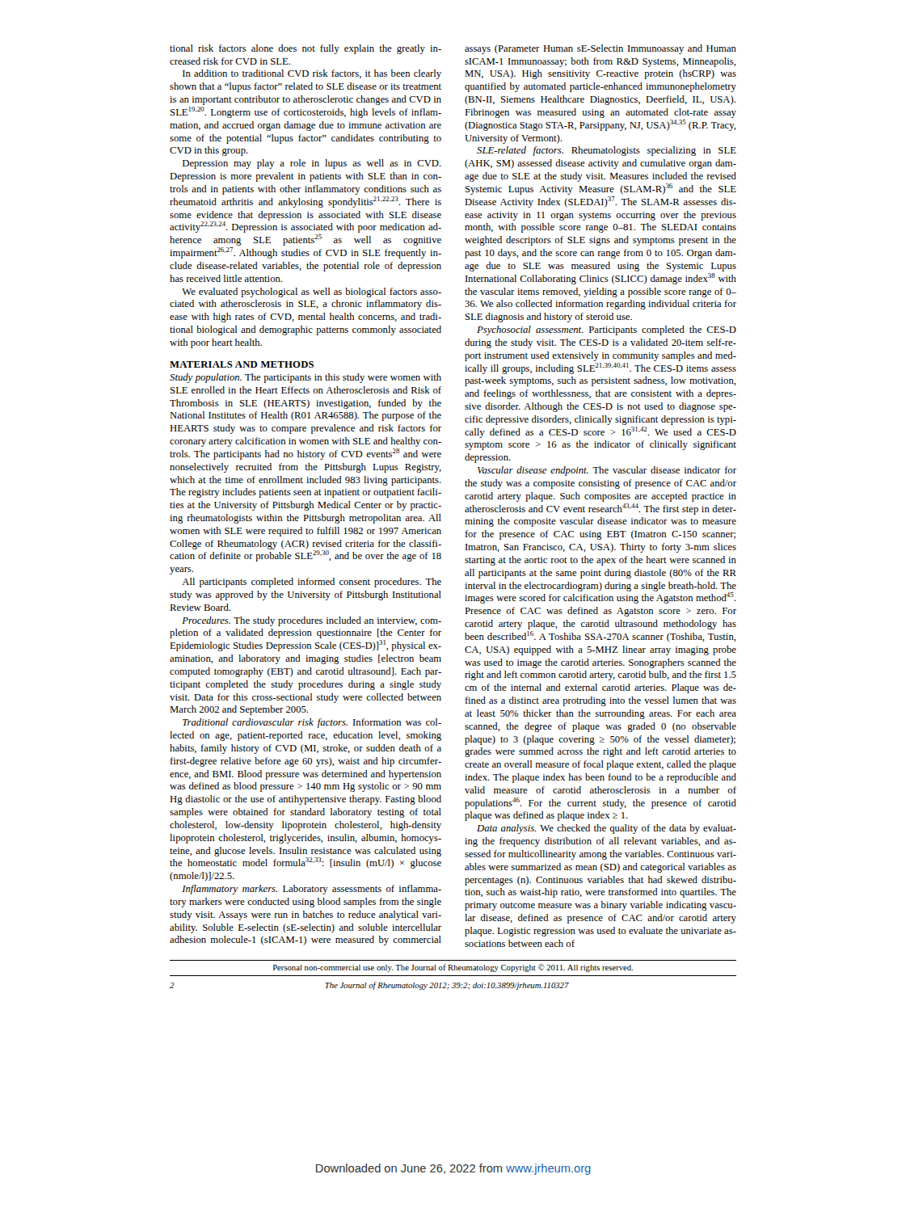tional risk factors alone does not fully explain the greatly increased risk for CVD in SLE.
In addition to traditional CVD risk factors, it has been clearly shown that a “lupus factor” related to SLE disease or its treatment is an important contributor to atherosclerotic changes and CVD in SLE19,20. Longterm use of corticosteroids, high levels of inflammation, and accrued organ damage due to immune activation are some of the potential “lupus factor” candidates contributing to CVD in this group.
Depression may play a role in lupus as well as in CVD. Depression is more prevalent in patients with SLE than in controls and in patients with other inflammatory conditions such as rheumatoid arthritis and ankylosing spondylitis21,22,23. There is some evidence that depression is associated with SLE disease activity22,23,24. Depression is associated with poor medication adherence among SLE patients25 as well as cognitive impairment26,27. Although studies of CVD in SLE frequently include disease-related variables, the potential role of depression has received little attention.
We evaluated psychological as well as biological factors associated with atherosclerosis in SLE, a chronic inflammatory disease with high rates of CVD, mental health concerns, and traditional biological and demographic patterns commonly associated with poor heart health.
MATERIALS AND METHODS
Study population. The participants in this study were women with SLE enrolled in the Heart Effects on Atherosclerosis and Risk of Thrombosis in SLE (HEARTS) investigation, funded by the National Institutes of Health (R01 AR46588). The purpose of the HEARTS study was to compare prevalence and risk factors for coronary artery calcification in women with SLE and healthy controls. The participants had no history of CVD events28 and were nonselectively recruited from the Pittsburgh Lupus Registry, which at the time of enrollment included 983 living participants. The registry includes patients seen at inpatient or outpatient facilities at the University of Pittsburgh Medical Center or by practicing rheumatologists within the Pittsburgh metropolitan area. All women with SLE were required to fulfill 1982 or 1997 American College of Rheumatology (ACR) revised criteria for the classification of definite or probable SLE29,30, and be over the age of 18 years.
All participants completed informed consent procedures. The study was approved by the University of Pittsburgh Institutional Review Board.
Procedures. The study procedures included an interview, completion of a validated depression questionnaire [the Center for Epidemiologic Studies Depression Scale (CES-D)]31, physical examination, and laboratory and imaging studies [electron beam computed tomography (EBT) and carotid ultrasound]. Each participant completed the study procedures during a single study visit. Data for this cross-sectional study were collected between March 2002 and September 2005.
Traditional cardiovascular risk factors. Information was collected on age, patient-reported race, education level, smoking habits, family history of CVD (MI, stroke, or sudden death of a first-degree relative before age 60 yrs), waist and hip circumference, and BMI. Blood pressure was determined and hypertension was defined as blood pressure > 140 mm Hg systolic or > 90 mm Hg diastolic or the use of antihypertensive therapy. Fasting blood samples were obtained for standard laboratory testing of total cholesterol, low-density lipoprotein cholesterol, high-density lipoprotein cholesterol, triglycerides, insulin, albumin, homocysteine, and glucose levels. Insulin resistance was calculated using the homeostatic model formula32,33: [insulin (mU/l) × glucose (nmole/l)]/22.5.
Inflammatory markers. Laboratory assessments of inflammatory markers were conducted using blood samples from the single study visit. Assays were run in batches to reduce analytical variability. Soluble E-selectin (sE-selectin) and soluble intercellular adhesion molecule-1 (sICAM-1) were measured by commercial assays (Parameter Human sE-Selectin Immunoassay and Human sICAM-1 Immunoassay; both from R&D Systems, Minneapolis, MN, USA). High sensitivity C-reactive protein (hsCRP) was quantified by automated particle-enhanced immunonephelometry (BN-II, Siemens Healthcare Diagnostics, Deerfield, IL, USA). Fibrinogen was measured using an automated clot-rate assay (Diagnostica Stago STA-R, Parsippany, NJ, USA)34,35 (R.P. Tracy, University of Vermont).
SLE-related factors. Rheumatologists specializing in SLE (AHK, SM) assessed disease activity and cumulative organ damage due to SLE at the study visit. Measures included the revised Systemic Lupus Activity Measure (SLAM-R)36 and the SLE Disease Activity Index (SLEDAI)37. The SLAM-R assesses disease activity in 11 organ systems occurring over the previous month, with possible score range 0–81. The SLEDAI contains weighted descriptors of SLE signs and symptoms present in the past 10 days, and the score can range from 0 to 105. Organ damage due to SLE was measured using the Systemic Lupus International Collaborating Clinics (SLICC) damage index38 with the vascular items removed, yielding a possible score range of 0–36. We also collected information regarding individual criteria for SLE diagnosis and history of steroid use.
Psychosocial assessment. Participants completed the CES-D during the study visit. The CES-D is a validated 20-item self-report instrument used extensively in community samples and medically ill groups, including SLE21,39,40,41. The CES-D items assess past-week symptoms, such as persistent sadness, low motivation, and feelings of worthlessness, that are consistent with a depressive disorder. Although the CES-D is not used to diagnose specific depressive disorders, clinically significant depression is typically defined as a CES-D score > 1631,42. We used a CES-D symptom score > 16 as the indicator of clinically significant depression.
Vascular disease endpoint. The vascular disease indicator for the study was a composite consisting of presence of CAC and/or carotid artery plaque. Such composites are accepted practice in atherosclerosis and CV event research43,44. The first step in determining the composite vascular disease indicator was to measure for the presence of CAC using EBT (Imatron C-150 scanner; Imatron, San Francisco, CA, USA). Thirty to forty 3-mm slices starting at the aortic root to the apex of the heart were scanned in all participants at the same point during diastole (80% of the RR interval in the electrocardiogram) during a single breath-hold. The images were scored for calcification using the Agatston method45. Presence of CAC was defined as Agatston score > zero. For carotid artery plaque, the carotid ultrasound methodology has been described16. A Toshiba SSA-270A scanner (Toshiba, Tustin, CA, USA) equipped with a 5-MHZ linear array imaging probe was used to image the carotid arteries. Sonographers scanned the right and left common carotid artery, carotid bulb, and the first 1.5 cm of the internal and external carotid arteries. Plaque was defined as a distinct area protruding into the vessel lumen that was at least 50% thicker than the surrounding areas. For each area scanned, the degree of plaque was graded 0 (no observable plaque) to 3 (plaque covering ≥ 50% of the vessel diameter); grades were summed across the right and left carotid arteries to create an overall measure of focal plaque extent, called the plaque index. The plaque index has been found to be a reproducible and valid measure of carotid atherosclerosis in a number of populations46. For the current study, the presence of carotid plaque was defined as plaque index ≥ 1.
Data analysis. We checked the quality of the data by evaluating the frequency distribution of all relevant variables, and assessed for multicollinearity among the variables. Continuous variables were summarized as mean (SD) and categorical variables as percentages (n). Continuous variables that had skewed distribution, such as waist-hip ratio, were transformed into quartiles. The primary outcome measure was a binary variable indicating vascular disease, defined as presence of CAC and/or carotid artery plaque. Logistic regression was used to evaluate the univariate associations between each of
Personal non-commercial use only. The Journal of Rheumatology Copyright © 2011. All rights reserved.
2 The Journal of Rheumatology 2012; 39:2; doi:10.3899/jrheum.110327
Downloaded on June 26, 2022 from www.jrheum.org